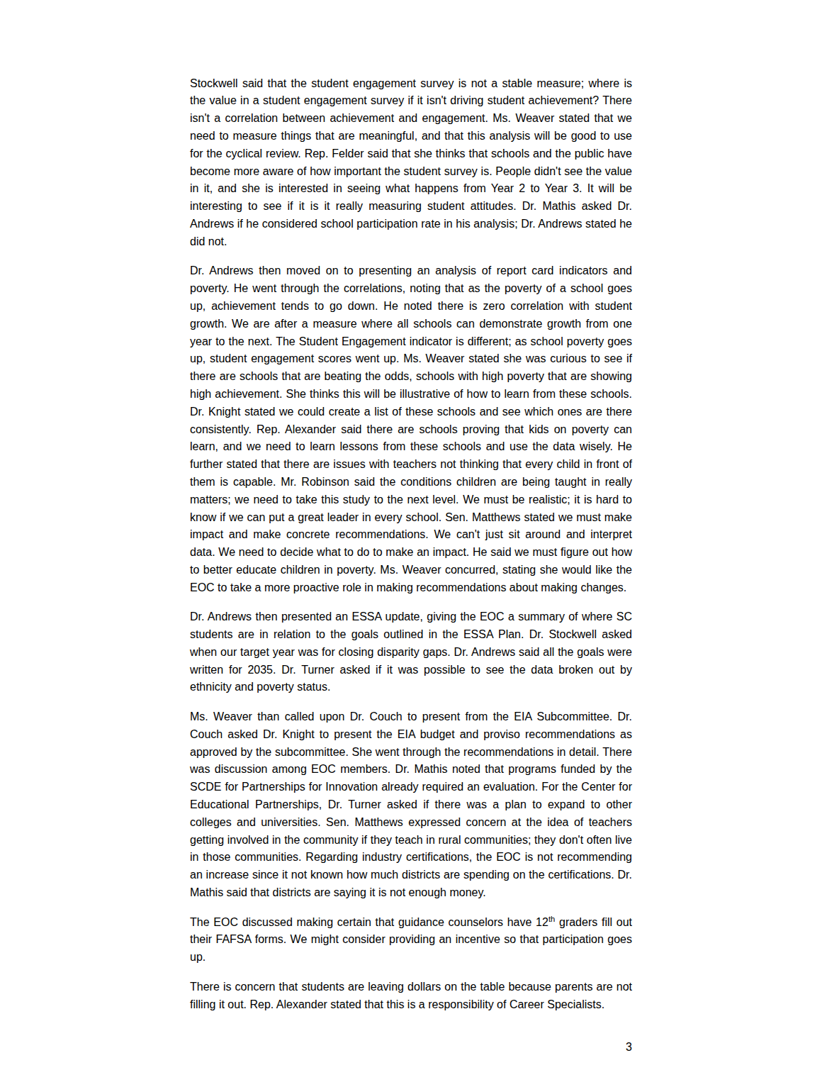Stockwell said that the student engagement survey is not a stable measure; where is the value in a student engagement survey if it isn't driving student achievement? There isn't a correlation between achievement and engagement. Ms. Weaver stated that we need to measure things that are meaningful, and that this analysis will be good to use for the cyclical review. Rep. Felder said that she thinks that schools and the public have become more aware of how important the student survey is. People didn't see the value in it, and she is interested in seeing what happens from Year 2 to Year 3. It will be interesting to see if it is it really measuring student attitudes. Dr. Mathis asked Dr. Andrews if he considered school participation rate in his analysis; Dr. Andrews stated he did not.
Dr. Andrews then moved on to presenting an analysis of report card indicators and poverty. He went through the correlations, noting that as the poverty of a school goes up, achievement tends to go down. He noted there is zero correlation with student growth. We are after a measure where all schools can demonstrate growth from one year to the next. The Student Engagement indicator is different; as school poverty goes up, student engagement scores went up. Ms. Weaver stated she was curious to see if there are schools that are beating the odds, schools with high poverty that are showing high achievement. She thinks this will be illustrative of how to learn from these schools. Dr. Knight stated we could create a list of these schools and see which ones are there consistently. Rep. Alexander said there are schools proving that kids on poverty can learn, and we need to learn lessons from these schools and use the data wisely. He further stated that there are issues with teachers not thinking that every child in front of them is capable. Mr. Robinson said the conditions children are being taught in really matters; we need to take this study to the next level. We must be realistic; it is hard to know if we can put a great leader in every school. Sen. Matthews stated we must make impact and make concrete recommendations. We can't just sit around and interpret data. We need to decide what to do to make an impact. He said we must figure out how to better educate children in poverty. Ms. Weaver concurred, stating she would like the EOC to take a more proactive role in making recommendations about making changes.
Dr. Andrews then presented an ESSA update, giving the EOC a summary of where SC students are in relation to the goals outlined in the ESSA Plan. Dr. Stockwell asked when our target year was for closing disparity gaps. Dr. Andrews said all the goals were written for 2035. Dr. Turner asked if it was possible to see the data broken out by ethnicity and poverty status.
Ms. Weaver than called upon Dr. Couch to present from the EIA Subcommittee. Dr. Couch asked Dr. Knight to present the EIA budget and proviso recommendations as approved by the subcommittee. She went through the recommendations in detail. There was discussion among EOC members. Dr. Mathis noted that programs funded by the SCDE for Partnerships for Innovation already required an evaluation. For the Center for Educational Partnerships, Dr. Turner asked if there was a plan to expand to other colleges and universities. Sen. Matthews expressed concern at the idea of teachers getting involved in the community if they teach in rural communities; they don't often live in those communities. Regarding industry certifications, the EOC is not recommending an increase since it not known how much districts are spending on the certifications. Dr. Mathis said that districts are saying it is not enough money.
The EOC discussed making certain that guidance counselors have 12th graders fill out their FAFSA forms. We might consider providing an incentive so that participation goes up.
There is concern that students are leaving dollars on the table because parents are not filling it out. Rep. Alexander stated that this is a responsibility of Career Specialists.
3